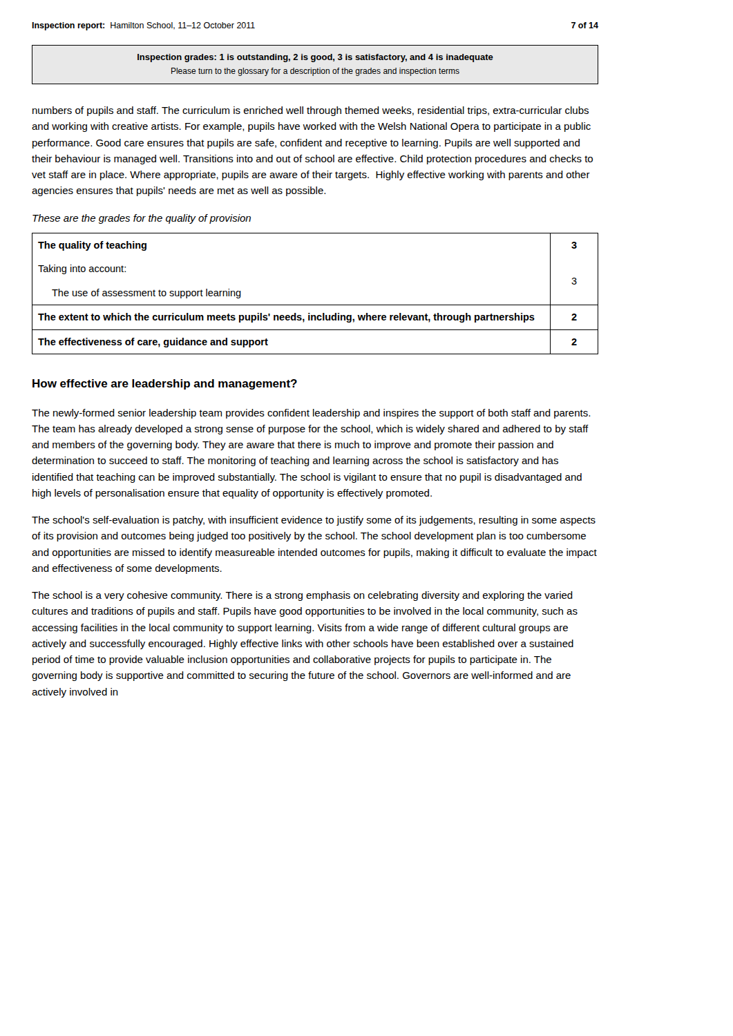Inspection report: Hamilton School, 11–12 October 2011
7 of 14
Inspection grades: 1 is outstanding, 2 is good, 3 is satisfactory, and 4 is inadequate
Please turn to the glossary for a description of the grades and inspection terms
numbers of pupils and staff. The curriculum is enriched well through themed weeks, residential trips, extra-curricular clubs and working with creative artists. For example, pupils have worked with the Welsh National Opera to participate in a public performance. Good care ensures that pupils are safe, confident and receptive to learning. Pupils are well supported and their behaviour is managed well. Transitions into and out of school are effective. Child protection procedures and checks to vet staff are in place. Where appropriate, pupils are aware of their targets. Highly effective working with parents and other agencies ensures that pupils' needs are met as well as possible.
These are the grades for the quality of provision
| The quality of teaching | 3 |
| Taking into account: | 3 |
| The use of assessment to support learning |
| The extent to which the curriculum meets pupils' needs, including, where relevant, through partnerships | 2 |
| The effectiveness of care, guidance and support | 2 |
How effective are leadership and management?
The newly-formed senior leadership team provides confident leadership and inspires the support of both staff and parents. The team has already developed a strong sense of purpose for the school, which is widely shared and adhered to by staff and members of the governing body. They are aware that there is much to improve and promote their passion and determination to succeed to staff. The monitoring of teaching and learning across the school is satisfactory and has identified that teaching can be improved substantially. The school is vigilant to ensure that no pupil is disadvantaged and high levels of personalisation ensure that equality of opportunity is effectively promoted.
The school's self-evaluation is patchy, with insufficient evidence to justify some of its judgements, resulting in some aspects of its provision and outcomes being judged too positively by the school. The school development plan is too cumbersome and opportunities are missed to identify measureable intended outcomes for pupils, making it difficult to evaluate the impact and effectiveness of some developments.
The school is a very cohesive community. There is a strong emphasis on celebrating diversity and exploring the varied cultures and traditions of pupils and staff. Pupils have good opportunities to be involved in the local community, such as accessing facilities in the local community to support learning. Visits from a wide range of different cultural groups are actively and successfully encouraged. Highly effective links with other schools have been established over a sustained period of time to provide valuable inclusion opportunities and collaborative projects for pupils to participate in. The governing body is supportive and committed to securing the future of the school. Governors are well-informed and are actively involved in